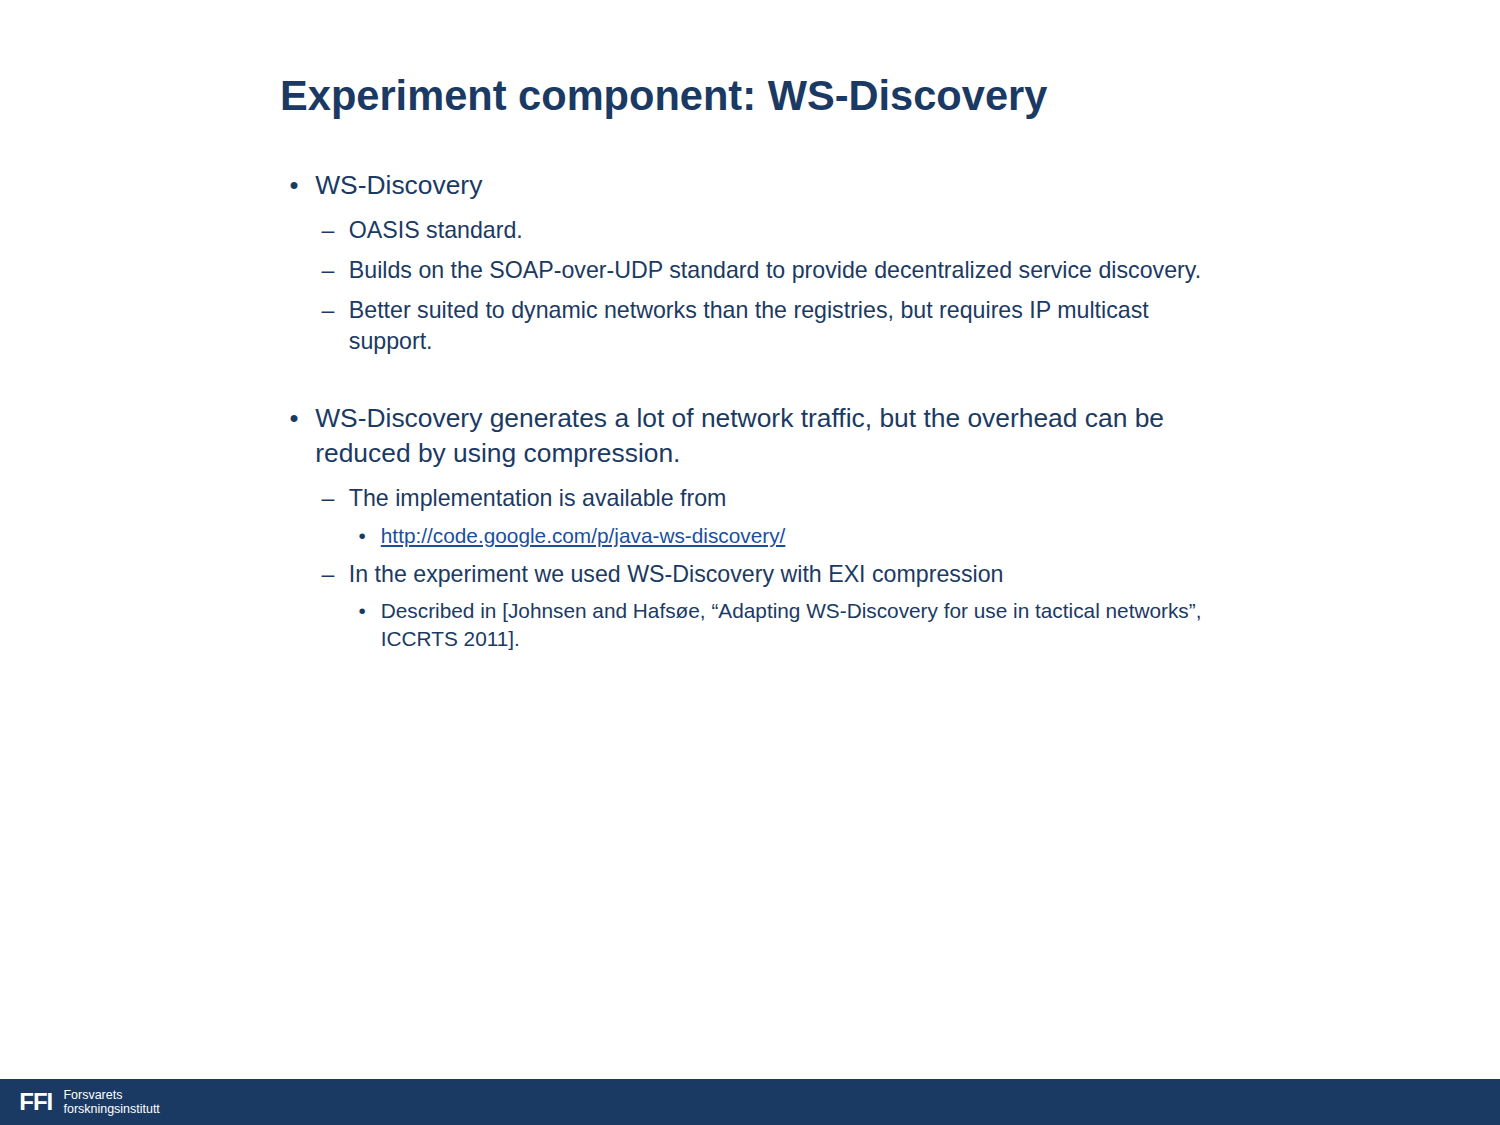Experiment component: WS-Discovery
WS-Discovery
OASIS standard.
Builds on the SOAP-over-UDP standard to provide decentralized service discovery.
Better suited to dynamic networks than the registries, but requires IP multicast support.
WS-Discovery generates a lot of network traffic, but the overhead can be reduced by using compression.
The implementation is available from
http://code.google.com/p/java-ws-discovery/
In the experiment we used WS-Discovery with EXI compression
Described in [Johnsen and Hafsøe, “Adapting WS-Discovery for use in tactical networks”, ICCRTS 2011].
FFI Forsvarets
forskningsinstitutt